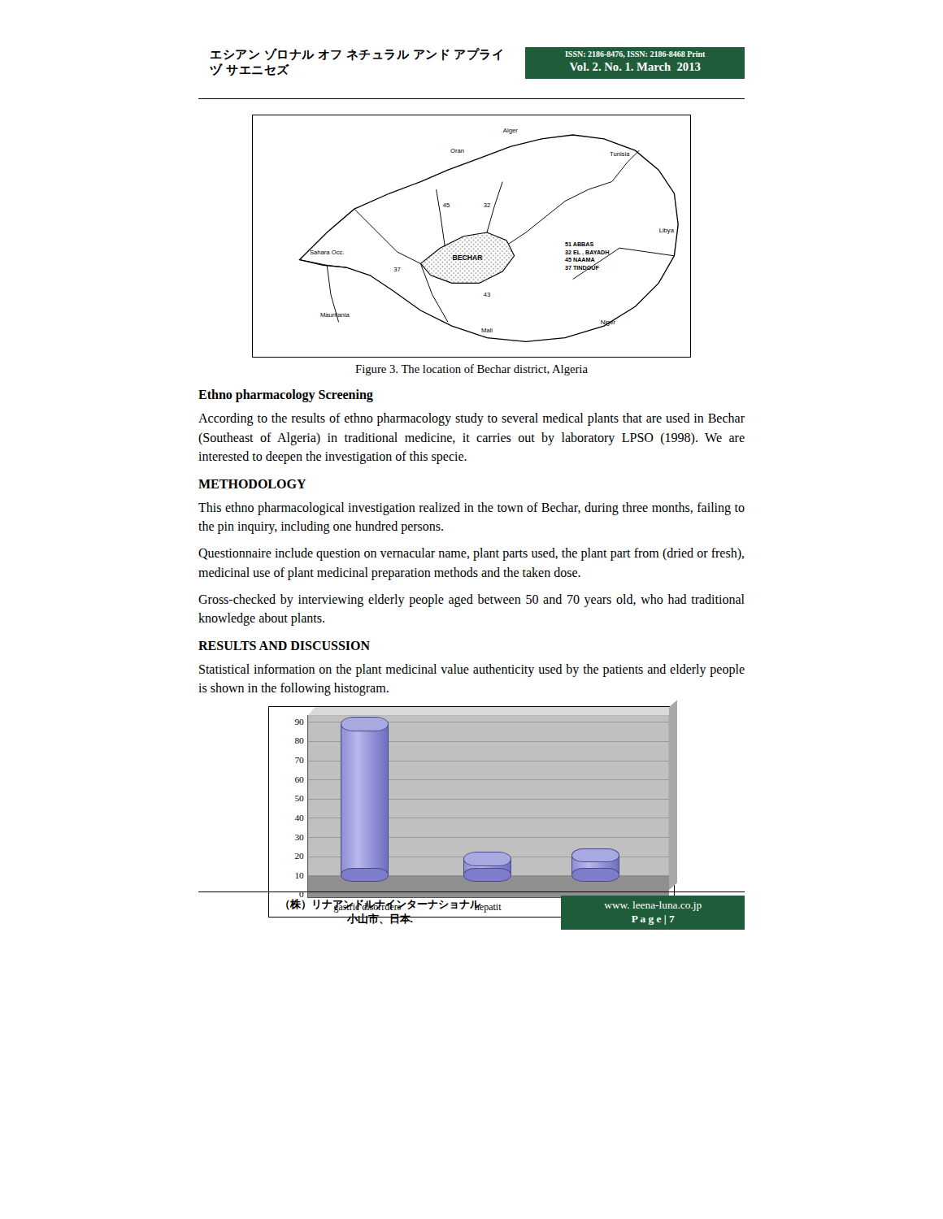エシアン ゾロナル オフ ネチュラル アンド アプライヅ サエニセズ
ISSN: 2186-8476, ISSN: 2186-8468 Print Vol. 2. No. 1. March 2013
BECHAR Alger Oran Tunisia Libya Sahara Occ. Mauritania Mali Niger 45 32 37 43 51 ABBAS 32 EL . BAYADH 45 NAAMA 37 TINDOUF
Figure 3. The location of Bechar district, Algeria
Ethno pharmacology Screening
According to the results of ethno pharmacology study to several medical plants that are used in Bechar (Southeast of Algeria) in traditional medicine, it carries out by laboratory LPSO (1998). We are interested to deepen the investigation of this specie.
METHODOLOGY
This ethno pharmacological investigation realized in the town of Bechar, during three months, failing to the pin inquiry, including one hundred persons.
Questionnaire include question on vernacular name, plant parts used, the plant part from (dried or fresh), medicinal use of plant medicinal preparation methods and the taken dose.
Gross-checked by interviewing elderly people aged between 50 and 70 years old, who had traditional knowledge about plants.
RESULTS AND DISCUSSION
Statistical information on the plant medicinal value authenticity used by the patients and elderly people is shown in the following histogram.
90 80 70 60 50 40 30 20 10 0
gastric disorrders
hepatit
cough
（株）リナアンドルナインターナショナル
小山市、日本.
www. leena-luna.co.jp P a g e | 7